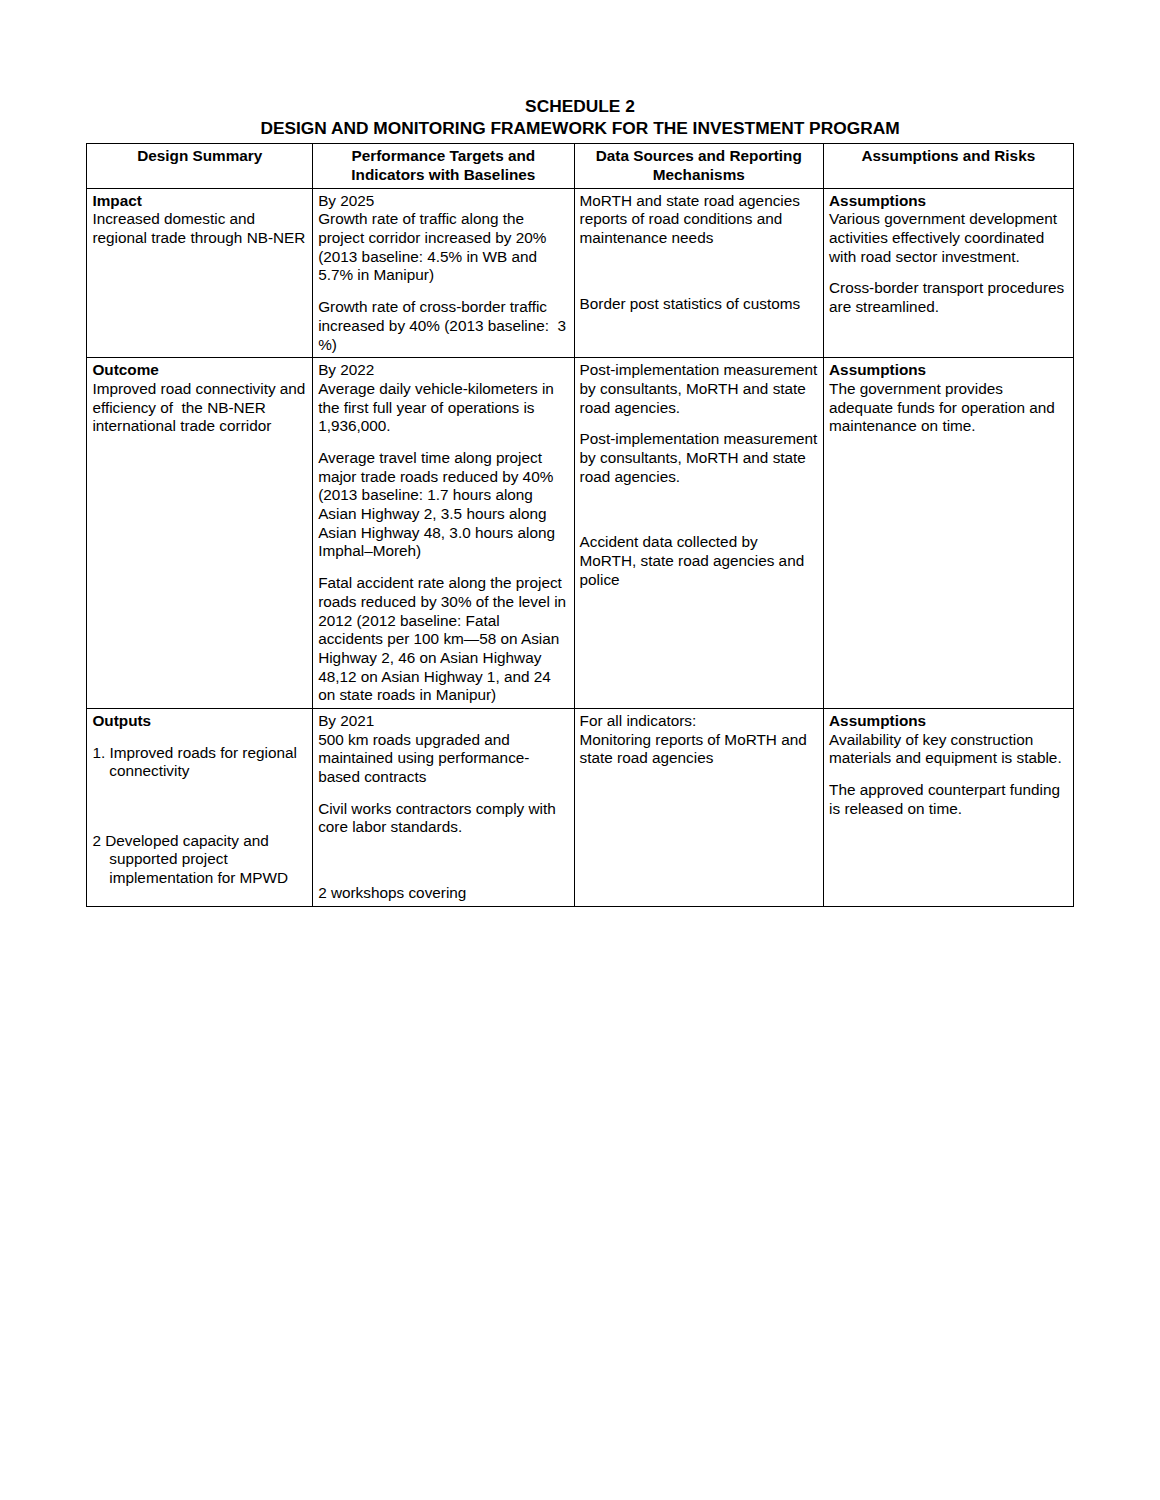SCHEDULE 2DESIGN AND MONITORING FRAMEWORK FOR THE INVESTMENT PROGRAM
| Design Summary | Performance Targets and Indicators with Baselines | Data Sources and Reporting Mechanisms | Assumptions and Risks |
| --- | --- | --- | --- |
| Impact Increased domestic and regional trade through NB-NER | By 2025 Growth rate of traffic along the project corridor increased by 20% (2013 baseline: 4.5% in WB and 5.7% in Manipur) Growth rate of cross-border traffic increased by 40% (2013 baseline: 3 %) | MoRTH and state road agencies reports of road conditions and maintenance needs Border post statistics of customs | Assumptions Various government development activities effectively coordinated with road sector investment. Cross-border transport procedures are streamlined. |
| Outcome Improved road connectivity and efficiency of the NB-NER international trade corridor | By 2022 Average daily vehicle-kilometers in the first full year of operations is 1,936,000. Average travel time along project major trade roads reduced by 40% (2013 baseline: 1.7 hours along Asian Highway 2, 3.5 hours along Asian Highway 48, 3.0 hours along Imphal–Moreh) Fatal accident rate along the project roads reduced by 30% of the level in 2012 (2012 baseline: Fatal accidents per 100 km—58 on Asian Highway 2, 46 on Asian Highway 48,12 on Asian Highway 1, and 24 on state roads in Manipur) | Post-implementation measurement by consultants, MoRTH and state road agencies. Post-implementation measurement by consultants, MoRTH and state road agencies. Accident data collected by MoRTH, state road agencies and police | Assumptions The government provides adequate funds for operation and maintenance on time. |
| Outputs 1. Improved roads for regional connectivity 2 Developed capacity and supported project implementation for MPWD | By 2021 500 km roads upgraded and maintained using performance-based contracts Civil works contractors comply with core labor standards. 2 workshops covering | For all indicators: Monitoring reports of MoRTH and state road agencies | Assumptions Availability of key construction materials and equipment is stable. The approved counterpart funding is released on time. |